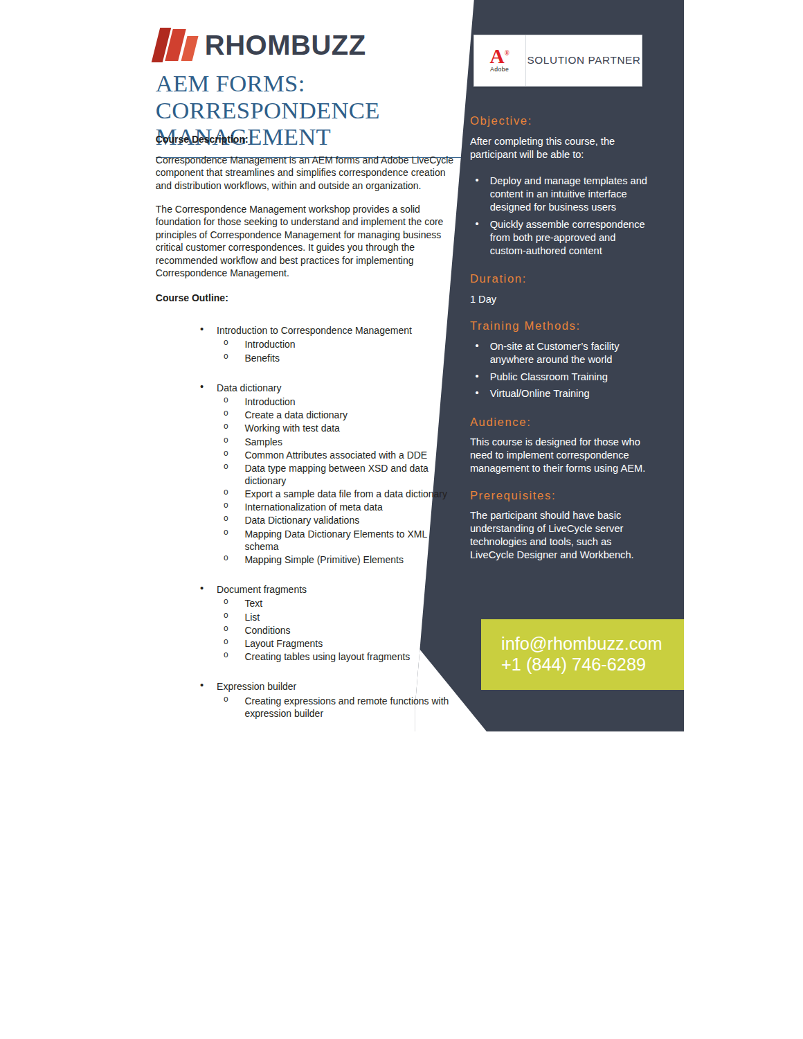RHOMBUZZ
A®
Adobe
SOLUTION PARTNER
AEM Forms: Correspondence Management
Course Description:
Correspondence Management is an AEM forms and Adobe LiveCycle component that streamlines and simplifies correspondence creation and distribution workflows, within and outside an organization.
The Correspondence Management workshop provides a solid foundation for those seeking to understand and implement the core principles of Correspondence Management for managing business critical customer correspondences. It guides you through the recommended workflow and best practices for implementing Correspondence Management.
Course Outline:
Introduction to Correspondence Management
Introduction
Benefits
Data dictionary
Introduction
Create a data dictionary
Working with test data
Samples
Common Attributes associated with a DDE
Data type mapping between XSD and data dictionary
Export a sample data file from a data dictionary
Internationalization of meta data
Data Dictionary validations
Mapping Data Dictionary Elements to XML schema
Mapping Simple (Primitive) Elements
Document fragments
Text
List
Conditions
Layout Fragments
Creating tables using layout fragments
Expression builder
Creating expressions and remote functions with expression builder
Objective:
After completing this course, the participant will be able to:
Deploy and manage templates and content in an intuitive interface designed for business users
Quickly assemble correspondence from both pre-approved and custom-authored content
Duration:
1 Day
Training Methods:
On-site at Customer’s facility anywhere around the world
Public Classroom Training
Virtual/Online Training
Audience:
This course is designed for those who need to implement correspondence management to their forms using AEM.
Prerequisites:
The participant should have basic understanding of LiveCycle server technologies and tools, such as LiveCycle Designer and Workbench.
info@rhombuzz.com
+1 (844) 746-6289